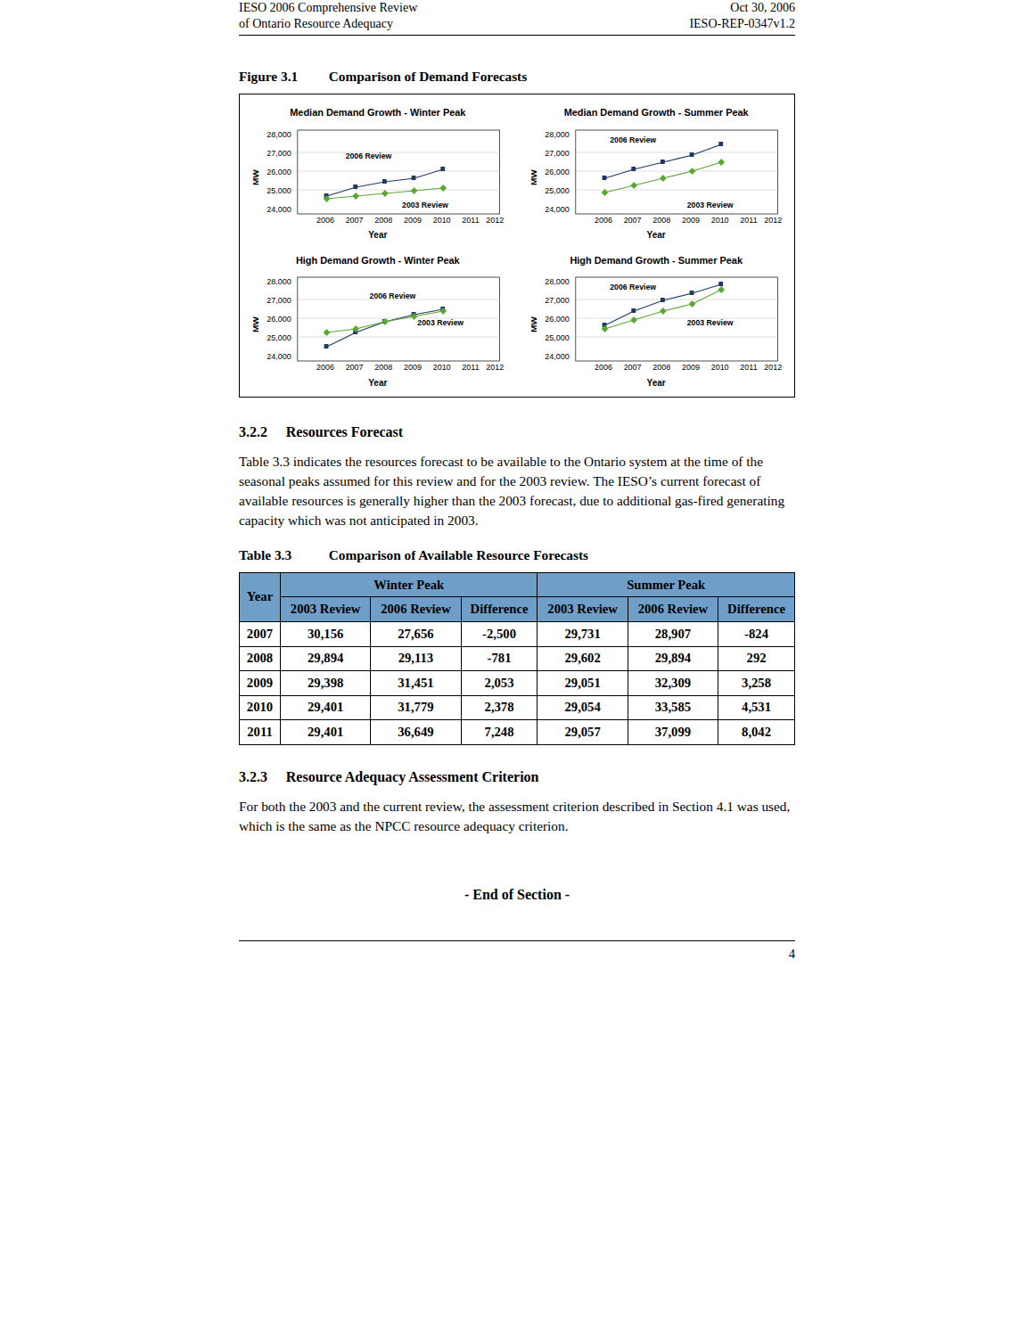| IESO 2006 Comprehensive Review of Ontario Resource Adequacy | Oct 30, 2006 IESO-REP-0347v1.2 |
Figure 3.1 Comparison of Demand Forecasts
Median Demand Growth - Winter Peak
MW 28,000 27,000 26,000 25,000 24,000 2006 Review 2003 Review 2006 2007 2008 2009 2010 2011 2012
Year
Median Demand Growth - Summer Peak
MW 28,000 27,000 26,000 25,000 24,000 2006 Review 2003 Review 2006 2007 2008 2009 2010 2011 2012
Year
High Demand Growth - Winter Peak
MW 28,000 27,000 26,000 25,000 24,000 2006 Review 2003 Review 2006 2007 2008 2009 2010 2011 2012
Year
High Demand Growth - Summer Peak
MW 28,000 27,000 26,000 25,000 24,000 2006 Review 2003 Review 2006 2007 2008 2009 2010 2011 2012
Year
3.2.2 Resources Forecast
Table 3.3 indicates the resources forecast to be available to the Ontario system at the time of the seasonal peaks assumed for this review and for the 2003 review. The IESO’s current forecast of available resources is generally higher than the 2003 forecast, due to additional gas-fired generating capacity which was not anticipated in 2003.
Table 3.3 Comparison of Available Resource Forecasts
| Year | Winter Peak | Summer Peak |
| --- | --- | --- |
| 2003 Review | 2006 Review | Difference | 2003 Review | 2006 Review | Difference |
| 2007 | 30,156 | 27,656 | -2,500 | 29,731 | 28,907 | -824 |
| 2008 | 29,894 | 29,113 | -781 | 29,602 | 29,894 | 292 |
| 2009 | 29,398 | 31,451 | 2,053 | 29,051 | 32,309 | 3,258 |
| 2010 | 29,401 | 31,779 | 2,378 | 29,054 | 33,585 | 4,531 |
| 2011 | 29,401 | 36,649 | 7,248 | 29,057 | 37,099 | 8,042 |
3.2.3 Resource Adequacy Assessment Criterion
For both the 2003 and the current review, the assessment criterion described in Section 4.1 was used, which is the same as the NPCC resource adequacy criterion.
- End of Section -
4